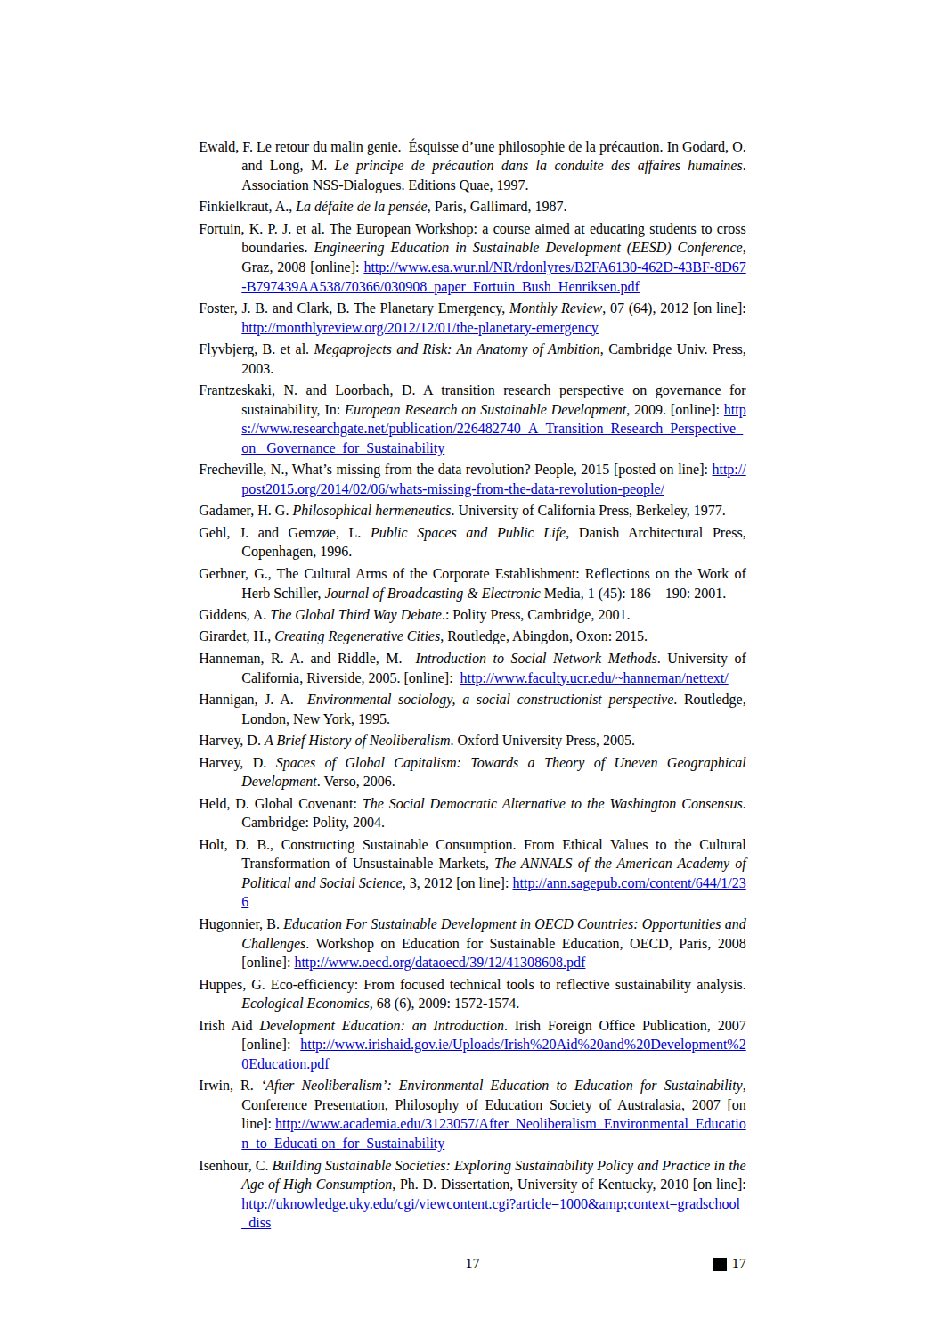Ewald, F. Le retour du malin genie. Ésquisse d’une philosophie de la précaution. In Godard, O. and Long, M. Le principe de précaution dans la conduite des affaires humaines. Association NSS-Dialogues. Editions Quae, 1997.
Finkielkraut, A., La défaite de la pensée, Paris, Gallimard, 1987.
Fortuin, K. P. J. et al. The European Workshop: a course aimed at educating students to cross boundaries. Engineering Education in Sustainable Development (EESD) Conference, Graz, 2008 [online]: http://www.esa.wur.nl/NR/rdonlyres/B2FA6130-462D-43BF-8D67-B797439AA538/70366/030908_paper_Fortuin_Bush_Henriksen.pdf
Foster, J. B. and Clark, B. The Planetary Emergency, Monthly Review, 07 (64), 2012 [on line]: http://monthlyreview.org/2012/12/01/the-planetary-emergency
Flyvbjerg, B. et al. Megaprojects and Risk: An Anatomy of Ambition, Cambridge Univ. Press, 2003.
Frantzeskaki, N. and Loorbach, D. A transition research perspective on governance for sustainability, In: European Research on Sustainable Development, 2009. [online]: https://www.researchgate.net/publication/226482740_A_Transition_Research_Perspective_on_ Governance_for_Sustainability
Frecheville, N., What’s missing from the data revolution? People, 2015 [posted on line]: http://post2015.org/2014/02/06/whats-missing-from-the-data-revolution-people/
Gadamer, H. G. Philosophical hermeneutics. University of California Press, Berkeley, 1977.
Gehl, J. and Gemzøe, L. Public Spaces and Public Life, Danish Architectural Press, Copenhagen, 1996.
Gerbner, G., The Cultural Arms of the Corporate Establishment: Reflections on the Work of Herb Schiller, Journal of Broadcasting & Electronic Media, 1 (45): 186 – 190: 2001.
Giddens, A. The Global Third Way Debate.: Polity Press, Cambridge, 2001.
Girardet, H., Creating Regenerative Cities, Routledge, Abingdon, Oxon: 2015.
Hanneman, R. A. and Riddle, M. Introduction to Social Network Methods. University of California, Riverside, 2005. [online]: http://www.faculty.ucr.edu/~hanneman/nettext/
Hannigan, J. A. Environmental sociology, a social constructionist perspective. Routledge, London, New York, 1995.
Harvey, D. A Brief History of Neoliberalism. Oxford University Press, 2005.
Harvey, D. Spaces of Global Capitalism: Towards a Theory of Uneven Geographical Development. Verso, 2006.
Held, D. Global Covenant: The Social Democratic Alternative to the Washington Consensus. Cambridge: Polity, 2004.
Holt, D. B., Constructing Sustainable Consumption. From Ethical Values to the Cultural Transformation of Unsustainable Markets, The ANNALS of the American Academy of Political and Social Science, 3, 2012 [on line]: http://ann.sagepub.com/content/644/1/236
Hugonnier, B. Education For Sustainable Development in OECD Countries: Opportunities and Challenges. Workshop on Education for Sustainable Education, OECD, Paris, 2008 [online]: http://www.oecd.org/dataoecd/39/12/41308608.pdf
Huppes, G. Eco-efficiency: From focused technical tools to reflective sustainability analysis. Ecological Economics, 68 (6), 2009: 1572-1574.
Irish Aid Development Education: an Introduction. Irish Foreign Office Publication, 2007 [online]: http://www.irishaid.gov.ie/Uploads/Irish%20Aid%20and%20Development%20Education.pdf
Irwin, R. ‘After Neoliberalism’: Environmental Education to Education for Sustainability, Conference Presentation, Philosophy of Education Society of Australasia, 2007 [on line]: http://www.academia.edu/3123057/After_Neoliberalism_Environmental_Education_to_Educati on_for_Sustainability
Isenhour, C. Building Sustainable Societies: Exploring Sustainability Policy and Practice in the Age of High Consumption, Ph. D. Dissertation, University of Kentucky, 2010 [on line]: http://uknowledge.uky.edu/cgi/viewcontent.cgi?article=1000&amp;context=gradschool_diss
17 17